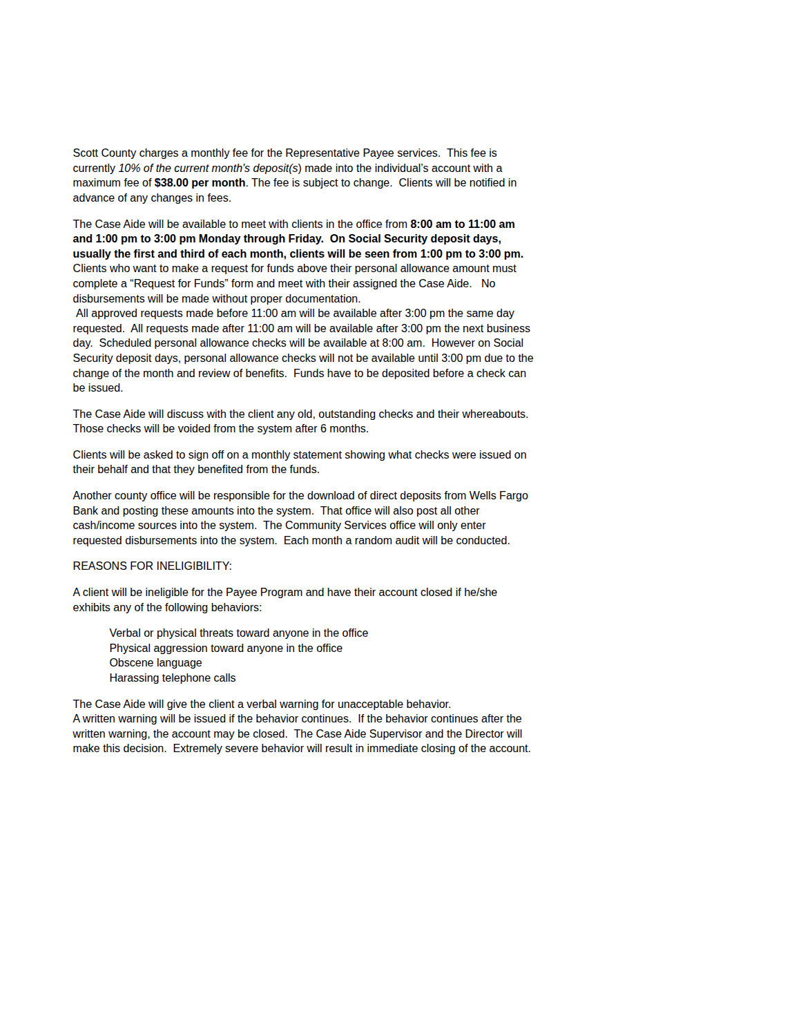Scott County charges a monthly fee for the Representative Payee services. This fee is currently 10% of the current month's deposit(s) made into the individual’s account with a maximum fee of $38.00 per month. The fee is subject to change. Clients will be notified in advance of any changes in fees.
The Case Aide will be available to meet with clients in the office from 8:00 am to 11:00 am and 1:00 pm to 3:00 pm Monday through Friday. On Social Security deposit days, usually the first and third of each month, clients will be seen from 1:00 pm to 3:00 pm. Clients who want to make a request for funds above their personal allowance amount must complete a “Request for Funds” form and meet with their assigned the Case Aide. No disbursements will be made without proper documentation.
All approved requests made before 11:00 am will be available after 3:00 pm the same day requested. All requests made after 11:00 am will be available after 3:00 pm the next business day. Scheduled personal allowance checks will be available at 8:00 am. However on Social Security deposit days, personal allowance checks will not be available until 3:00 pm due to the change of the month and review of benefits. Funds have to be deposited before a check can be issued.
The Case Aide will discuss with the client any old, outstanding checks and their whereabouts. Those checks will be voided from the system after 6 months.
Clients will be asked to sign off on a monthly statement showing what checks were issued on their behalf and that they benefited from the funds.
Another county office will be responsible for the download of direct deposits from Wells Fargo Bank and posting these amounts into the system. That office will also post all other cash/income sources into the system. The Community Services office will only enter requested disbursements into the system. Each month a random audit will be conducted.
REASONS FOR INELIGIBILITY:
A client will be ineligible for the Payee Program and have their account closed if he/she exhibits any of the following behaviors:
Verbal or physical threats toward anyone in the office
Physical aggression toward anyone in the office
Obscene language
Harassing telephone calls
The Case Aide will give the client a verbal warning for unacceptable behavior.
A written warning will be issued if the behavior continues. If the behavior continues after the written warning, the account may be closed. The Case Aide Supervisor and the Director will make this decision. Extremely severe behavior will result in immediate closing of the account.